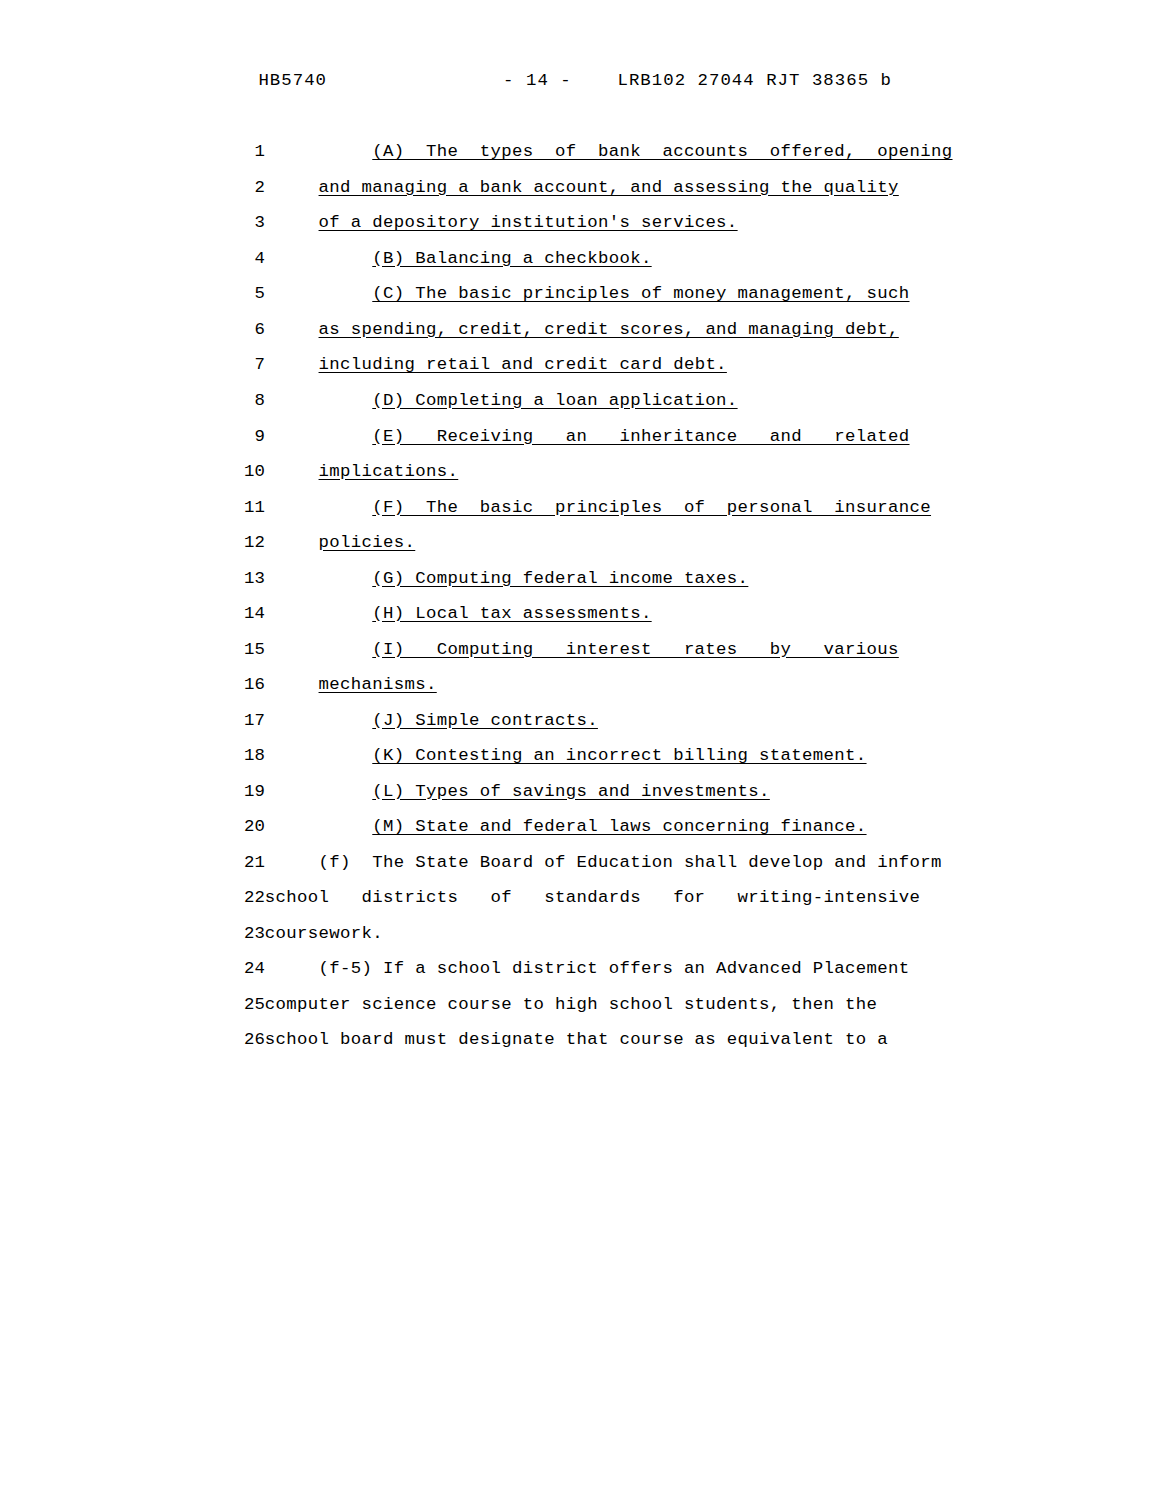HB5740 - 14 - LRB102 27044 RJT 38365 b
| 1 | (A) The types of bank accounts offered, opening |
| 2 | and managing a bank account, and assessing the quality |
| 3 | of a depository institution's services. |
| 4 | (B) Balancing a checkbook. |
| 5 | (C) The basic principles of money management, such |
| 6 | as spending, credit, credit scores, and managing debt, |
| 7 | including retail and credit card debt. |
| 8 | (D) Completing a loan application. |
| 9 | (E) Receiving an inheritance and related |
| 10 | implications. |
| 11 | (F) The basic principles of personal insurance |
| 12 | policies. |
| 13 | (G) Computing federal income taxes. |
| 14 | (H) Local tax assessments. |
| 15 | (I) Computing interest rates by various |
| 16 | mechanisms. |
| 17 | (J) Simple contracts. |
| 18 | (K) Contesting an incorrect billing statement. |
| 19 | (L) Types of savings and investments. |
| 20 | (M) State and federal laws concerning finance. |
| 21 | (f) The State Board of Education shall develop and inform |
| 22 | school districts of standards for writing-intensive |
| 23 | coursework. |
| 24 | (f-5) If a school district offers an Advanced Placement |
| 25 | computer science course to high school students, then the |
| 26 | school board must designate that course as equivalent to a |